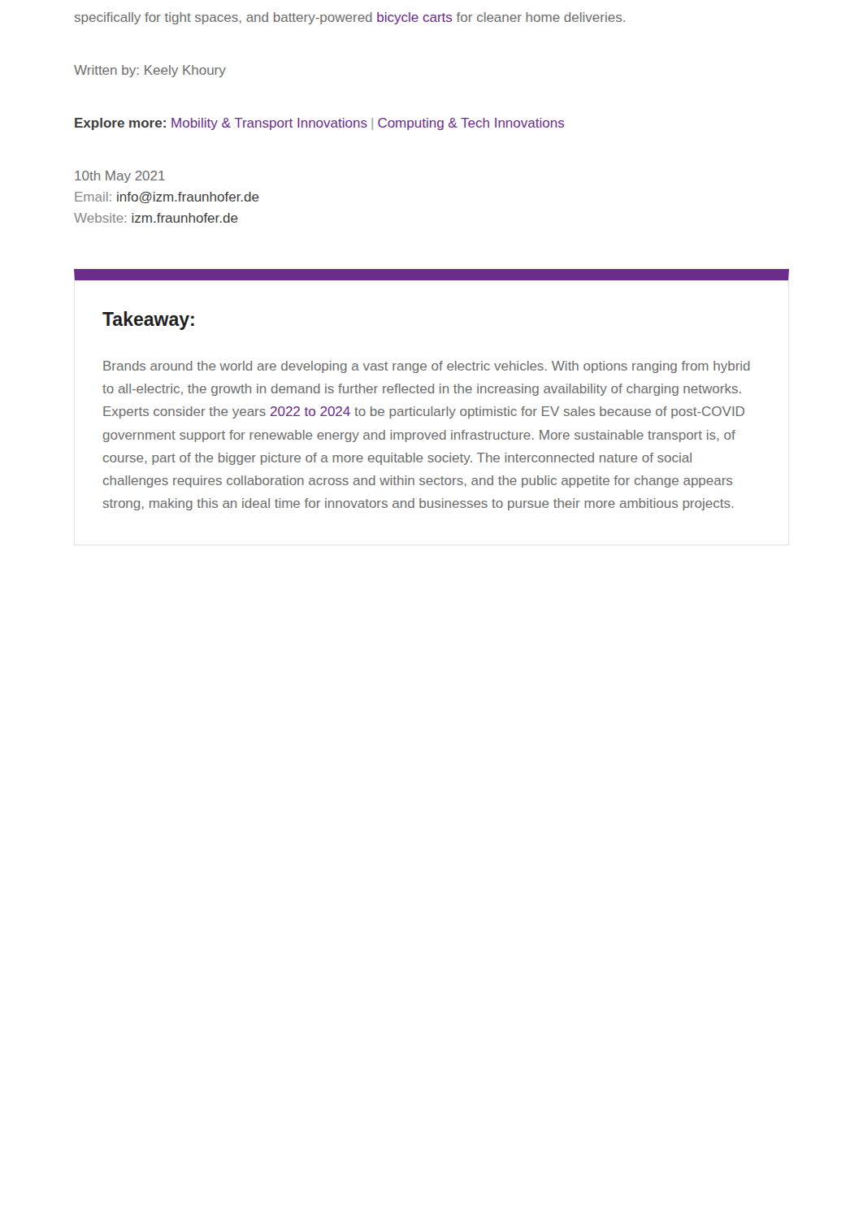specifically for tight spaces, and battery-powered bicycle carts for cleaner home deliveries.
Written by: Keely Khoury
Explore more: Mobility & Transport Innovations|Computing & Tech Innovations
10th May 2021
Email: info@izm.fraunhofer.de
Website: izm.fraunhofer.de
Takeaway:
Brands around the world are developing a vast range of electric vehicles. With options ranging from hybrid to all-electric, the growth in demand is further reflected in the increasing availability of charging networks. Experts consider the years 2022 to 2024 to be particularly optimistic for EV sales because of post-COVID government support for renewable energy and improved infrastructure. More sustainable transport is, of course, part of the bigger picture of a more equitable society. The interconnected nature of social challenges requires collaboration across and within sectors, and the public appetite for change appears strong, making this an ideal time for innovators and businesses to pursue their more ambitious projects.